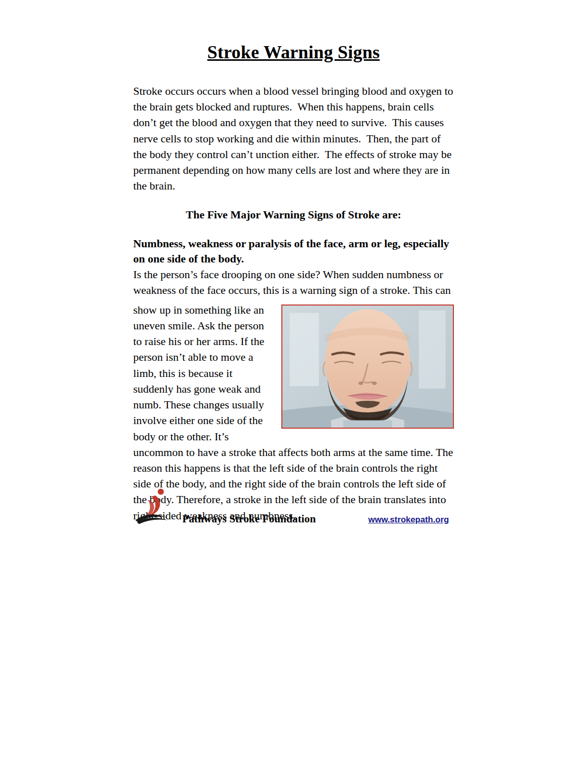Stroke Warning Signs
Stroke occurs occurs when a blood vessel bringing blood and oxygen to the brain gets blocked and ruptures. When this happens, brain cells don’t get the blood and oxygen that they need to survive. This causes nerve cells to stop working and die within minutes. Then, the part of the body they control can’t unction either. The effects of stroke may be permanent depending on how many cells are lost and where they are in the brain.
The Five Major Warning Signs of Stroke are:
Numbness, weakness or paralysis of the face, arm or leg, especially on one side of the body.
Is the person’s face drooping on one side? When sudden numbness or weakness of the face occurs, this is a warning sign of a stroke. This can
show up in something like an uneven smile. Ask the person to raise his or her arms. If the person isn’t able to move a limb, this is because it suddenly has gone weak and numb. These changes usually involve either one side of the body or the other. It’s uncommon to have a stroke that affects both arms at the same time. The reason this happens is that the left side of the brain controls the right side of the body, and the right side of the brain controls the left side of the body. Therefore, a stroke in the left side of the brain translates into right-sided weakness and numbness.
Pathways Stroke Foundation
www.strokepath.org